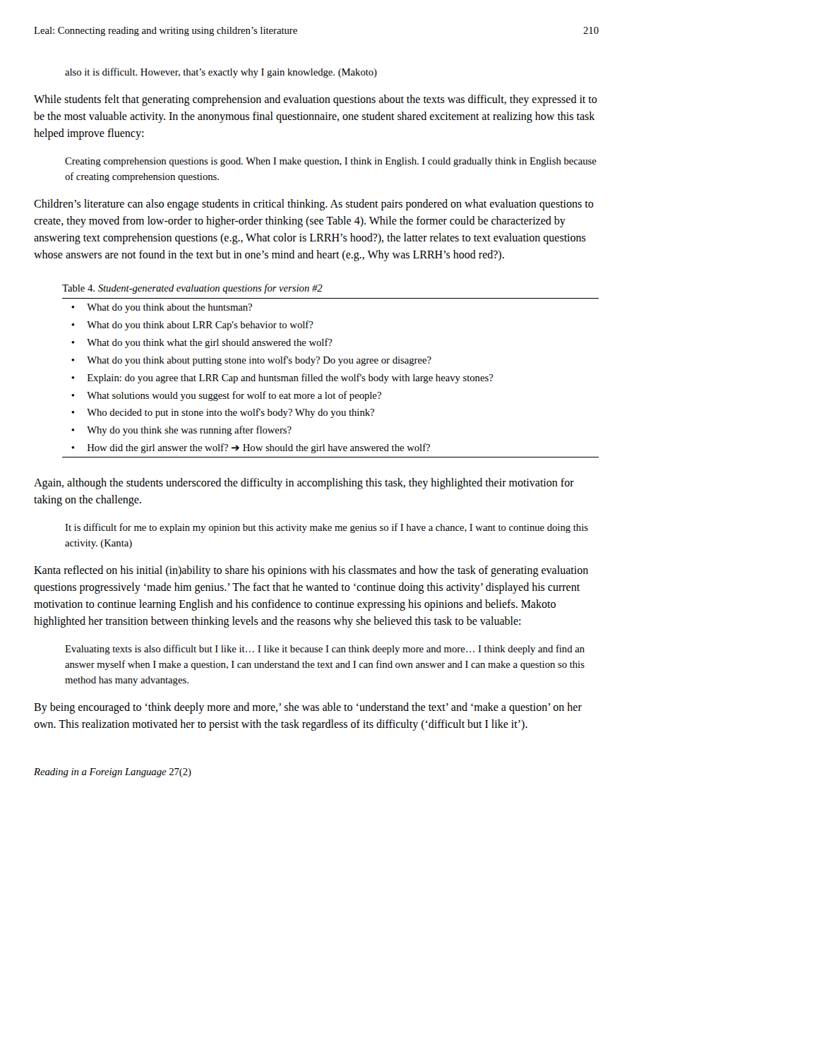Leal: Connecting reading and writing using children’s literature 210
also it is difficult. However, that’s exactly why I gain knowledge. (Makoto)
While students felt that generating comprehension and evaluation questions about the texts was difficult, they expressed it to be the most valuable activity. In the anonymous final questionnaire, one student shared excitement at realizing how this task helped improve fluency:
Creating comprehension questions is good. When I make question, I think in English. I could gradually think in English because of creating comprehension questions.
Children’s literature can also engage students in critical thinking. As student pairs pondered on what evaluation questions to create, they moved from low-order to higher-order thinking (see Table 4). While the former could be characterized by answering text comprehension questions (e.g., What color is LRRH’s hood?), the latter relates to text evaluation questions whose answers are not found in the text but in one’s mind and heart (e.g., Why was LRRH’s hood red?).
Table 4. Student-generated evaluation questions for version #2
| • | What do you think about the huntsman? |
| • | What do you think about LRR Cap's behavior to wolf? |
| • | What do you think what the girl should answered the wolf? |
| • | What do you think about putting stone into wolf's body? Do you agree or disagree? |
| • | Explain: do you agree that LRR Cap and huntsman filled the wolf's body with large heavy stones? |
| • | What solutions would you suggest for wolf to eat more a lot of people? |
| • | Who decided to put in stone into the wolf's body? Why do you think? |
| • | Why do you think she was running after flowers? |
| • | How did the girl answer the wolf? ➔ How should the girl have answered the wolf? |
Again, although the students underscored the difficulty in accomplishing this task, they highlighted their motivation for taking on the challenge.
It is difficult for me to explain my opinion but this activity make me genius so if I have a chance, I want to continue doing this activity. (Kanta)
Kanta reflected on his initial (in)ability to share his opinions with his classmates and how the task of generating evaluation questions progressively ‘made him genius.’ The fact that he wanted to ‘continue doing this activity’ displayed his current motivation to continue learning English and his confidence to continue expressing his opinions and beliefs. Makoto highlighted her transition between thinking levels and the reasons why she believed this task to be valuable:
Evaluating texts is also difficult but I like it… I like it because I can think deeply more and more… I think deeply and find an answer myself when I make a question, I can understand the text and I can find own answer and I can make a question so this method has many advantages.
By being encouraged to ‘think deeply more and more,’ she was able to ‘understand the text’ and ‘make a question’ on her own. This realization motivated her to persist with the task regardless of its difficulty (‘difficult but I like it’).
Reading in a Foreign Language 27(2)